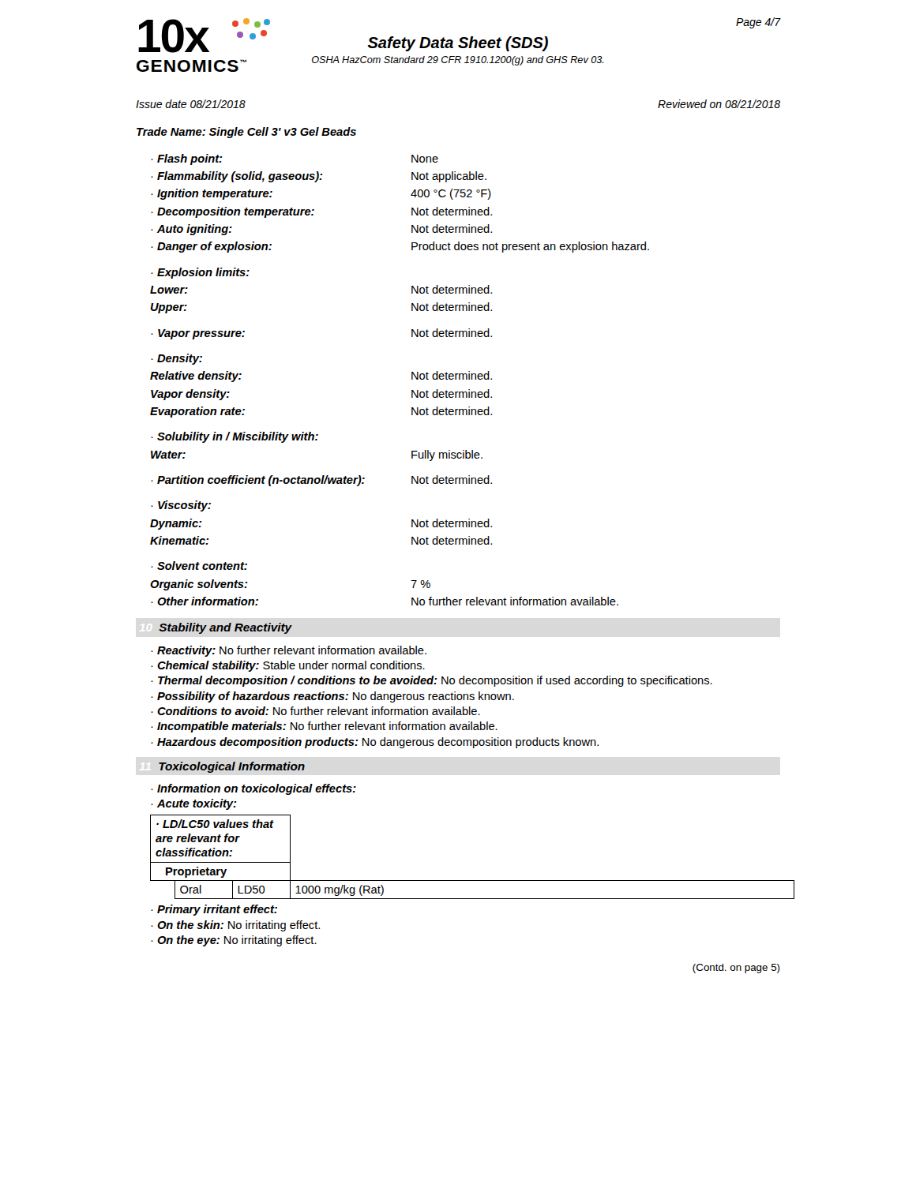10x
GENOMICS™
Page 4/7
Safety Data Sheet (SDS)
OSHA HazCom Standard 29 CFR 1910.1200(g) and GHS Rev 03.
Issue date 08/21/2018 Reviewed on 08/21/2018
Trade Name: Single Cell 3' v3 Gel Beads
| · Flash point: | None |
| · Flammability (solid, gaseous): | Not applicable. |
| · Ignition temperature: | 400 °C (752 °F) |
| · Decomposition temperature: | Not determined. |
| · Auto igniting: | Not determined. |
| · Danger of explosion: | Product does not present an explosion hazard. |
| · Explosion limits: | |
| Lower: | Not determined. |
| Upper: | Not determined. |
| · Vapor pressure: | Not determined. |
| · Density: | |
| Relative density: | Not determined. |
| Vapor density: | Not determined. |
| Evaporation rate: | Not determined. |
| · Solubility in / Miscibility with: | |
| Water: | Fully miscible. |
| · Partition coefficient (n-octanol/water): | Not determined. |
| · Viscosity: | |
| Dynamic: | Not determined. |
| Kinematic: | Not determined. |
| · Solvent content: | |
| Organic solvents: | 7 % |
| · Other information: | No further relevant information available. |
10 Stability and Reactivity
·Reactivity: No further relevant information available.
·Chemical stability: Stable under normal conditions.
·Thermal decomposition / conditions to be avoided: No decomposition if used according to specifications.
·Possibility of hazardous reactions: No dangerous reactions known.
·Conditions to avoid: No further relevant information available.
·Incompatible materials: No further relevant information available.
·Hazardous decomposition products: No dangerous decomposition products known.
11 Toxicological Information
·Information on toxicological effects:
·Acute toxicity:
| · LD/LC50 values that are relevant for classification: |
| Proprietary |
| | Oral | LD50 | 1000 mg/kg (Rat) |
·Primary irritant effect:
·On the skin: No irritating effect.
·On the eye: No irritating effect.
(Contd. on page 5)